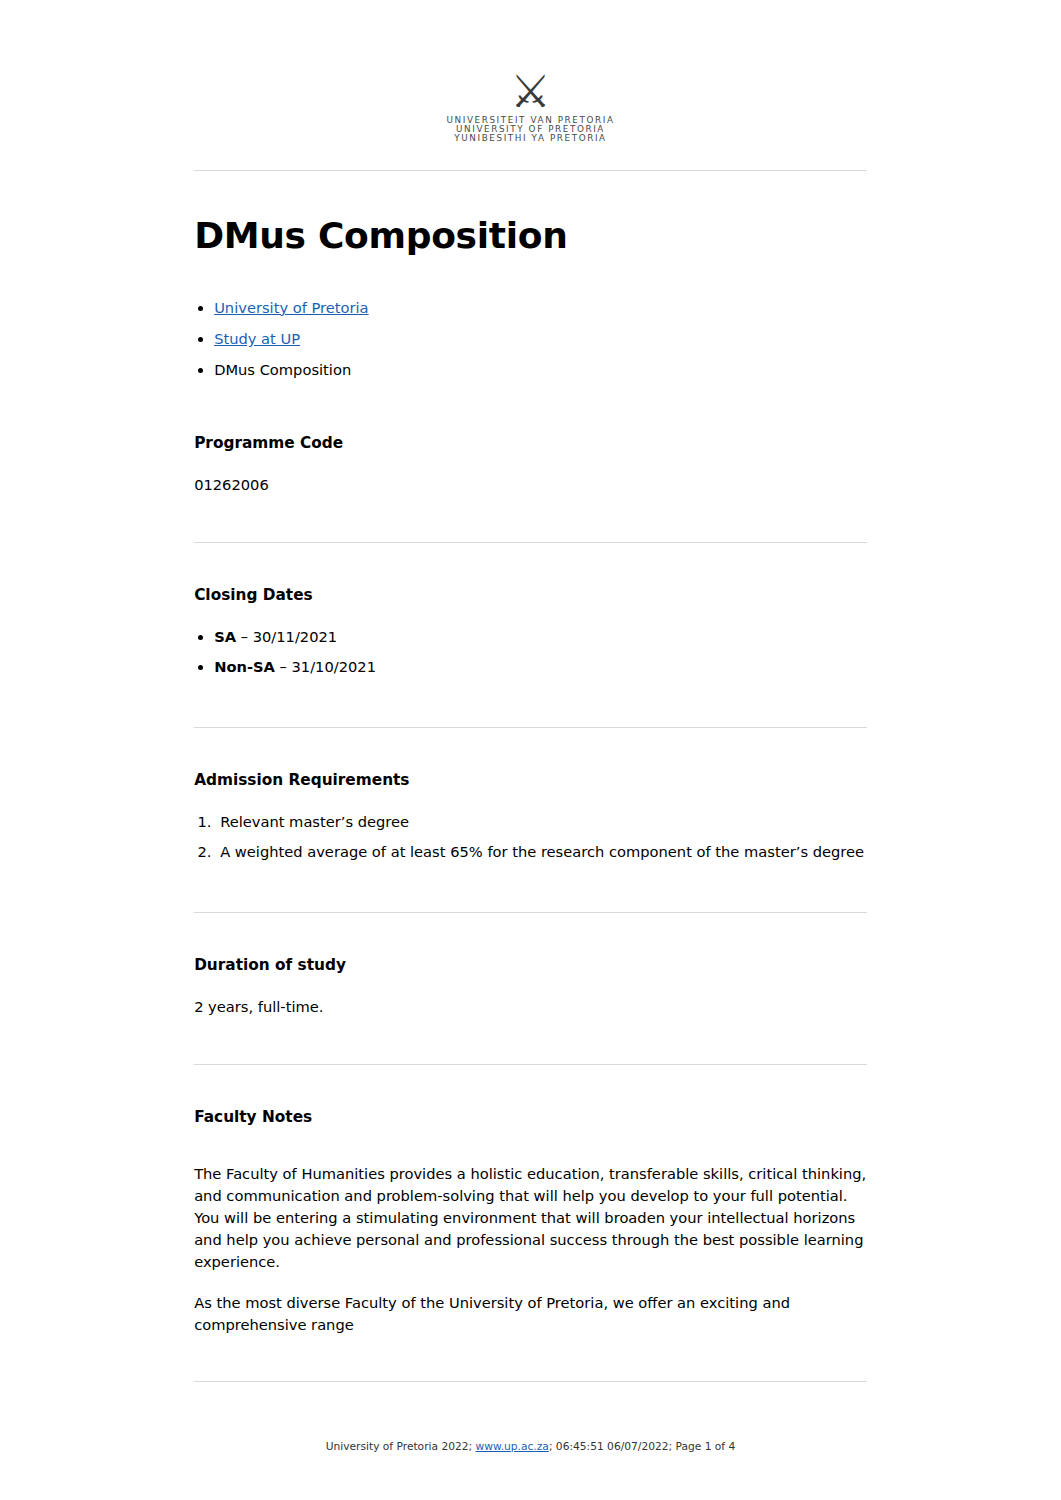⚔
Universiteit van Pretoria
University of Pretoria
Yunibesithi ya Pretoria
DMus Composition
University of Pretoria
Study at UP
DMus Composition
Programme Code
01262006
Closing Dates
SA – 30/11/2021
Non-SA – 31/10/2021
Admission Requirements
Relevant master’s degree
A weighted average of at least 65% for the research component of the master’s degree
Duration of study
2 years, full-time.
Faculty Notes
The Faculty of Humanities provides a holistic education, transferable skills, critical thinking, and communication and problem-solving that will help you develop to your full potential. You will be entering a stimulating environment that will broaden your intellectual horizons and help you achieve personal and professional success through the best possible learning experience.
As the most diverse Faculty of the University of Pretoria, we offer an exciting and comprehensive range
University of Pretoria 2022; www.up.ac.za; 06:45:51 06/07/2022; Page 1 of 4